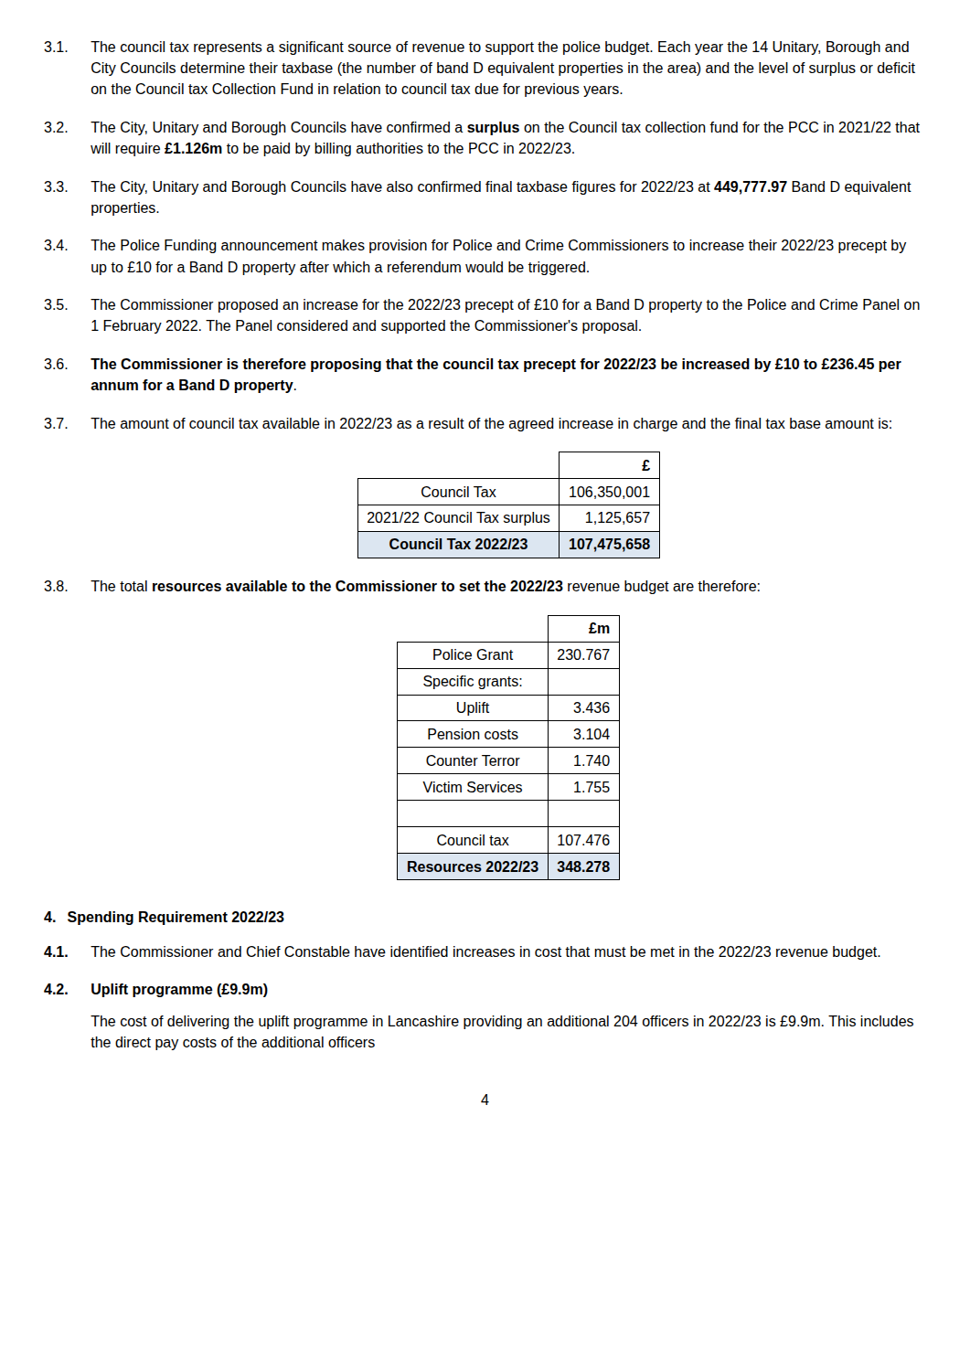3.1. The council tax represents a significant source of revenue to support the police budget. Each year the 14 Unitary, Borough and City Councils determine their taxbase (the number of band D equivalent properties in the area) and the level of surplus or deficit on the Council tax Collection Fund in relation to council tax due for previous years.
3.2. The City, Unitary and Borough Councils have confirmed a surplus on the Council tax collection fund for the PCC in 2021/22 that will require £1.126m to be paid by billing authorities to the PCC in 2022/23.
3.3. The City, Unitary and Borough Councils have also confirmed final taxbase figures for 2022/23 at 449,777.97 Band D equivalent properties.
3.4. The Police Funding announcement makes provision for Police and Crime Commissioners to increase their 2022/23 precept by up to £10 for a Band D property after which a referendum would be triggered.
3.5. The Commissioner proposed an increase for the 2022/23 precept of £10 for a Band D property to the Police and Crime Panel on 1 February 2022. The Panel considered and supported the Commissioner's proposal.
3.6. The Commissioner is therefore proposing that the council tax precept for 2022/23 be increased by £10 to £236.45 per annum for a Band D property.
3.7. The amount of council tax available in 2022/23 as a result of the agreed increase in charge and the final tax base amount is:
| | £ |
| Council Tax | 106,350,001 |
| 2021/22 Council Tax surplus | 1,125,657 |
| Council Tax 2022/23 | 107,475,658 |
3.8. The total resources available to the Commissioner to set the 2022/23 revenue budget are therefore:
| | £m |
| Police Grant | 230.767 |
| Specific grants: | |
| Uplift | 3.436 |
| Pension costs | 3.104 |
| Counter Terror | 1.740 |
| Victim Services | 1.755 |
| Council tax | 107.476 |
| Resources 2022/23 | 348.278 |
4. Spending Requirement 2022/23
4.1. The Commissioner and Chief Constable have identified increases in cost that must be met in the 2022/23 revenue budget.
4.2.
Uplift programme (£9.9m)
The cost of delivering the uplift programme in Lancashire providing an additional 204 officers in 2022/23 is £9.9m. This includes the direct pay costs of the additional officers
4